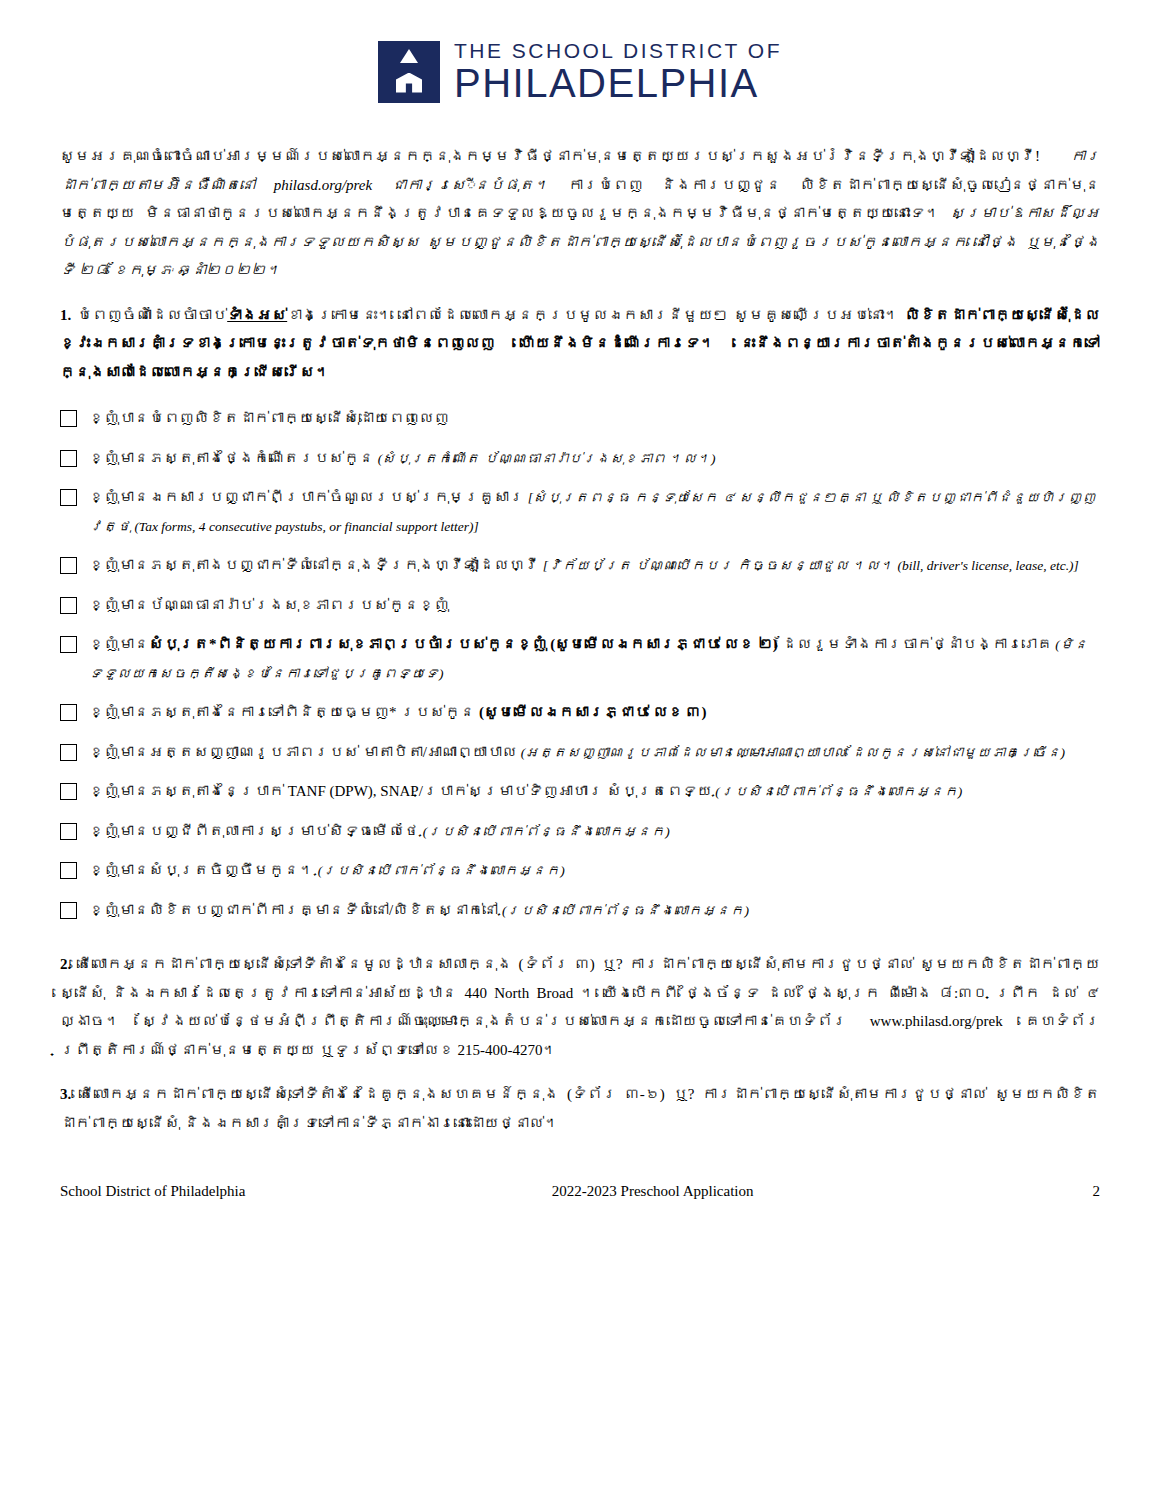THE SCHOOL DISTRICT OF
PHILADELPHIA
សូមអរគុណចំពោះចំណាប់អារម្មណ៍របស់លោកអ្នកក្នុងកម្មវិធីថ្នាក់មុនមត្តេយ្យរបស់ក្រសួងអប់រំវិនទីក្រុងហ្វីឡាដែលហ្វី! ការដាក់ពាក្យតាមអ៊ិនធឺណិតនៅ philasd.org/prek ជាការសេ្រីនបំផុត។ ការបំពេញ និងការបញ្ជូន លិខិតដាក់ពាក្យស្នើសុំចូលរៀនថ្នាក់មុនមត្តេយ្យ មិនធានាថាកូនរបស់លោកអ្នកនឹងត្រូវបានគេទទួលឱ្យចូលរួមក្នុងកម្មវិធីមុនថ្នាក់មត្តេយ្យនោះទេ។ សម្រាប់ឱកាសដ៏ល្អបំផុតរបស់លោកអ្នកក្នុងការទទួលយកសិស្ស សូមបញ្ជូនលិខិតដាក់ពាក្យស្នើសុំដែលបានបំពេញរួចរបស់កូនលោកអ្នក នៅថ្ងៃ ឬមុនថ្ងៃ ទី ២៨ ខែកុម្ភៈ ឆ្នាំ២០២២។
1. បំពេញចំណាំដែលចាំចាប់ទាំងអស់ខាងក្រោមនេះ។ នៅពេលដែលលោកអ្នកប្រមូលឯកសារនីមួយៗ សូមគូសលើប្រអប់នោះ។ លិខិតដាក់ពាក្យស្នើសុំដែលខ្វះឯកសារគាំទ្រខាងក្រោមនេះត្រូវចាត់ទុកថាមិនពេញលេញ ហើយនឹងមិនដំណើរការទេ។ នេះនឹងពន្យារការចាត់តាំងកូនរបស់លោកអ្នកទៅក្នុងសាលាដែលលោកអ្នកជ្រើសរើស។
ខ្ញុំបានបំពេញលិខិតដាក់ពាក្យស្នើសុំដោយពេញលេញ
ខ្ញុំមានភស្តុតាងថ្ងៃកំណើតរបស់កូន (សំបុត្រកំណើត ប័ណ្ណធានារ៉ាប់រងសុខភាព ។ល។)
ខ្ញុំមានឯកសារបញ្ជាក់ពីប្រាក់ចំណូលរបស់ក្រុមគ្រួសារ [សំបុត្រពន្ធ កន្ទុយសែក ៤ សន្លឹកជួនៗគ្នា ឬ លិខិតបញ្ជាក់ពីជំនួយហិរញ្ញវត្ថុ (Tax forms, 4 consecutive paystubs, or financial support letter)]
ខ្ញុំមានភស្តុតាងបញ្ជាក់ទីលំនៅក្នុងទីក្រុងហ្វីឡាដែលហ្វី [វិក័យប័ត្រ ប័ណ្ណបើកបរ កិច្ចសន្យាជួល ។ល។ (bill, driver's license, lease, etc.)]
ខ្ញុំមានប័ណ្ណធានារ៉ាប់រងសុខភាពរបស់កូនខ្ញុំ
ខ្ញុំមានសំបុត្រ*ពិនិត្យការពារសុខភាពប្រចាំរបស់កូនខ្ញុំ (សូមមើលឯកសារភ្ជាប់ លេខ ២) ដែលរួមទាំងការចាក់ថ្នាំបង្ការរោគ (មិនទទួលយកសេចក្តីសង្ខេបនៃការទៅជួបគ្រូពេទ្យទេ)
ខ្ញុំមានភស្តុតាងនៃការទៅពិនិត្យធ្មេញ* របស់កូន (សូមមើលឯកសារភ្ជាប់ លេខ ៣)
ខ្ញុំមានអត្តសញ្ញាណរូបភាពរបស់ មាតាបិតា/អាណាព្យាបាល (អត្តសញ្ញាណរូបភាពដែលមានឈ្មោះអាណាព្យាបាល ដែលកូនរស់នៅជាមួយភាគច្រើន)
ខ្ញុំមានភស្តុតាងនៃប្រាក់ TANF (DPW), SNAP/ប្រាក់សម្រាប់ទិញអាហារ សំបុត្រពេទ្យ (ប្រសិនបើពាក់ព័ន្ធនឹងលោកអ្នក)
ខ្ញុំមានបញ្ជីពីតុលាការសម្រាប់សិទ្ធមើលថែ (ប្រសិនបើពាក់ព័ន្ធនឹងលោកអ្នក)
ខ្ញុំមានសំបុត្រចិញ្ចឹមកូន។ (ប្រសិនបើពាក់ព័ន្ធនឹងលោកអ្នក)
ខ្ញុំមានលិខិតបញ្ជាក់ពីការគ្មានទីលំនៅ/លិខិតស្នាក់នៅ (ប្រសិនបើពាក់ព័ន្ធនឹងលោកអ្នក)
2. តើលោកអ្នកដាក់ពាក្យស្នើសុំទៅទីតាំងនៃមូលដ្ឋានសាលាក្នុង (ទំព័រ ៣) ឬ? ការដាក់ពាក្យស្នើសុំតាមការជូបថ្នាល់ សូមយកលិខិតដាក់ពាក្យស្នើសុំ និងឯកសារដែលតេត្រូវការទៅកាន់អាស័យដ្ឋាន 440 North Broad ។ យើងបើកពី ថ្ងៃច័ន្ទ ដល់ ថ្ងៃសុក្រ ពីម៉ោង ៨:៣០ ព្រឹក ដល់ ៤ ល្ងាច។ ស្វែងយល់បន្ថែមអំពីព្រឹត្តិការណ៍ចុះឈ្មោះក្នុងតំបន់របស់លោកអ្នកដោយចូលទៅកាន់គេហទំព័រ www.philasd.org/prek គេហទំព័រព្រឹត្តិការណ៍ថ្នាក់មុនមត្តេយ្យ ឬទូរស័ព្ទទៅលេខ 215-400-4270។
3. តើលោកអ្នកដាក់ពាក្យស្នើសុំទៅទីតាំងនៃដៃគូក្នុងសហគមន៍ក្នុង (ទំព័រ ៣-៦) ឬ? ការដាក់ពាក្យស្នើសុំតាមការជូបថ្នាល់ សូមយកលិខិតដាក់ពាក្យស្នើសុំ និងឯកសារគាំទ្រទៅកាន់ទីភ្នាក់ងារនោះដោយថ្នាល់។
School District of Philadelphia
2022-2023 Preschool Application
2